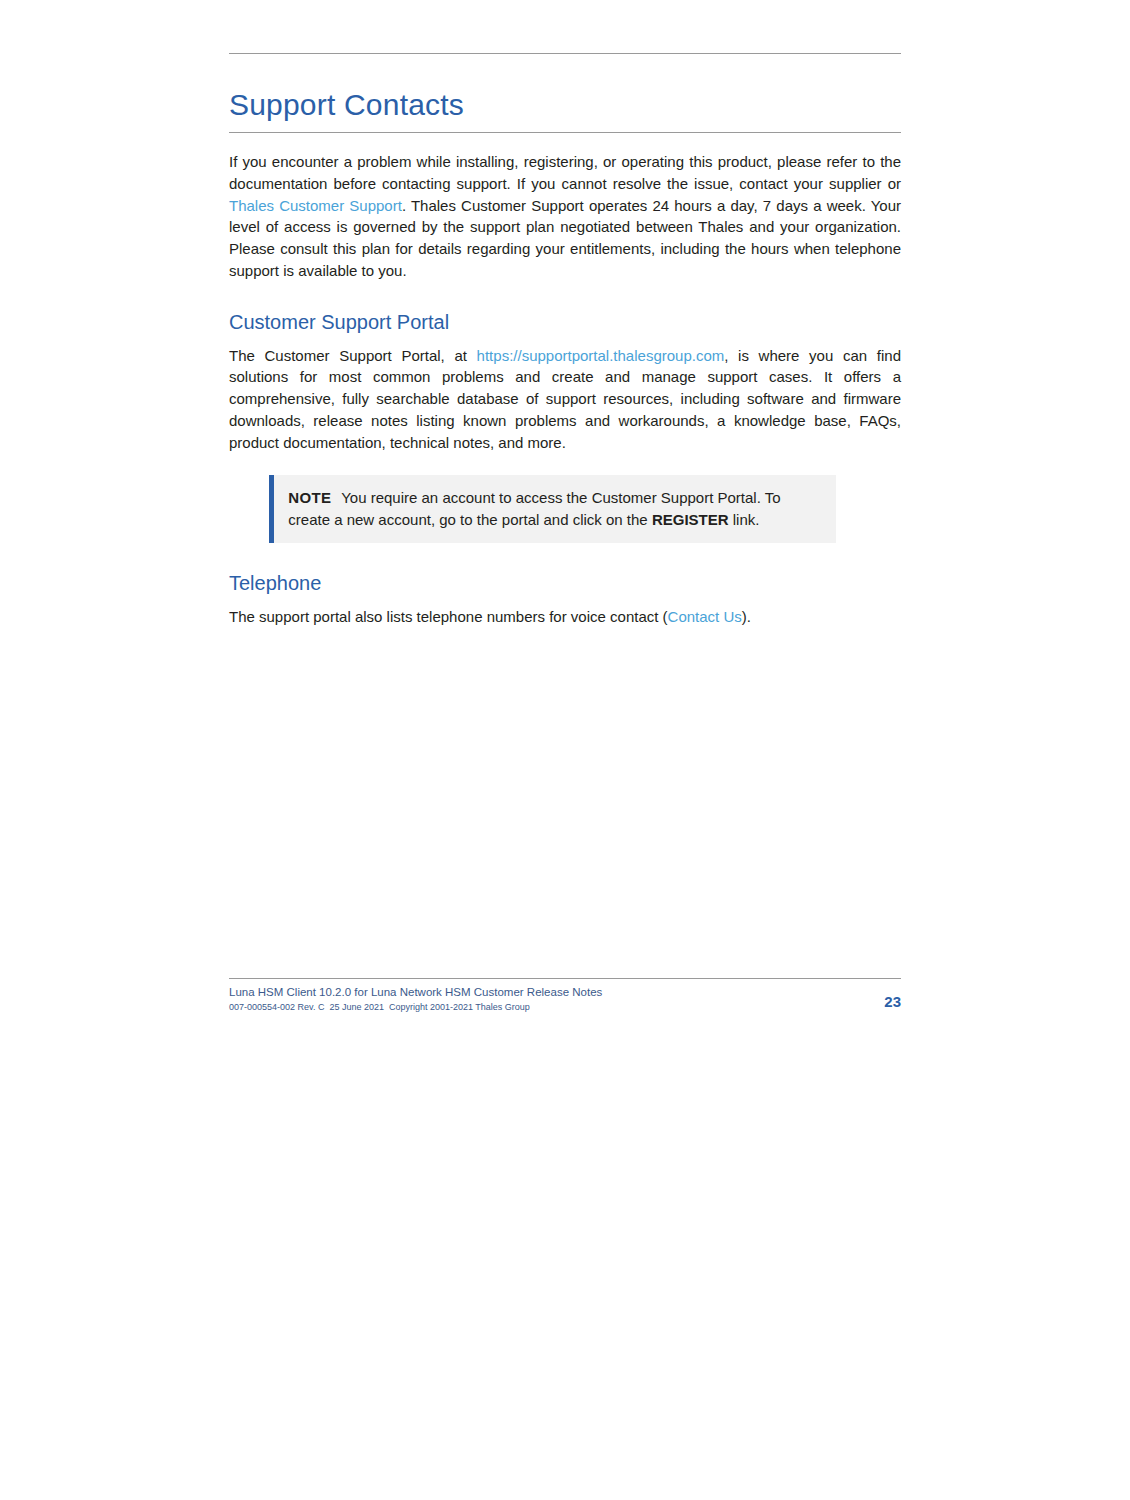Support Contacts
If you encounter a problem while installing, registering, or operating this product, please refer to the documentation before contacting support. If you cannot resolve the issue, contact your supplier or Thales Customer Support. Thales Customer Support operates 24 hours a day, 7 days a week. Your level of access is governed by the support plan negotiated between Thales and your organization. Please consult this plan for details regarding your entitlements, including the hours when telephone support is available to you.
Customer Support Portal
The Customer Support Portal, at https://supportportal.thalesgroup.com, is where you can find solutions for most common problems and create and manage support cases. It offers a comprehensive, fully searchable database of support resources, including software and firmware downloads, release notes listing known problems and workarounds, a knowledge base, FAQs, product documentation, technical notes, and more.
NOTE You require an account to access the Customer Support Portal. To create a new account, go to the portal and click on the REGISTER link.
Telephone
The support portal also lists telephone numbers for voice contact (Contact Us).
Luna HSM Client 10.2.0 for Luna Network HSM Customer Release Notes
007-000554-002 Rev. C 25 June 2021 Copyright 2001-2021 Thales Group
23